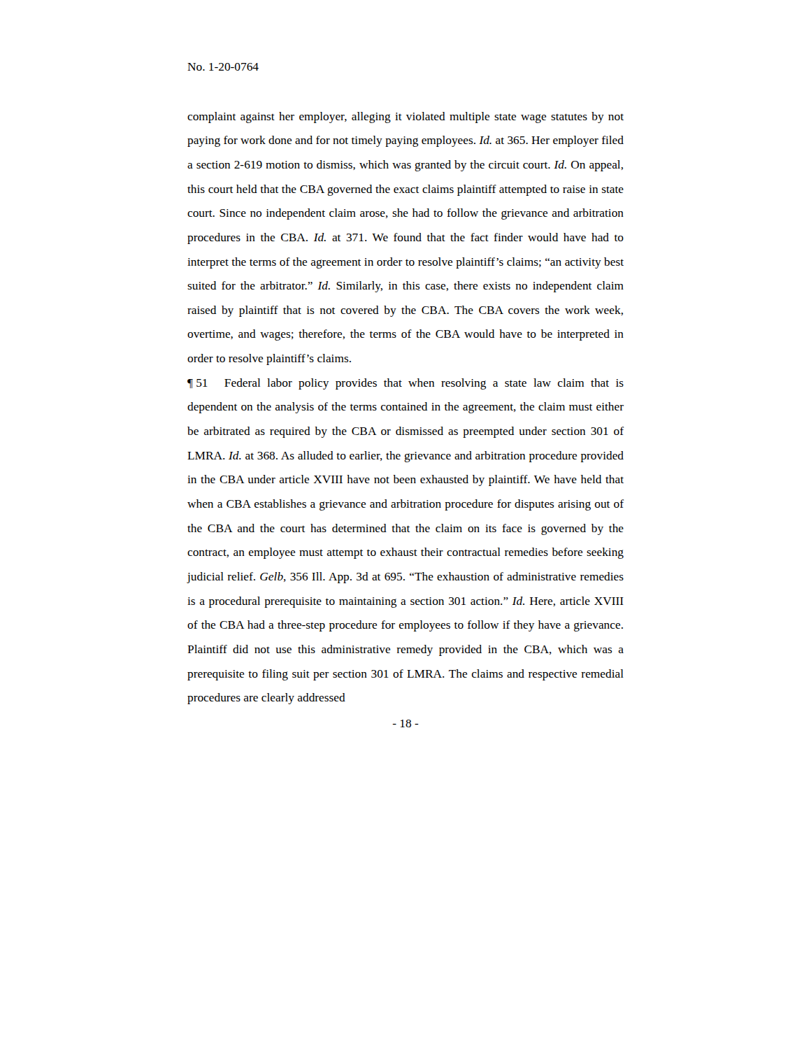No. 1-20-0764
complaint against her employer, alleging it violated multiple state wage statutes by not paying for work done and for not timely paying employees. Id. at 365. Her employer filed a section 2-619 motion to dismiss, which was granted by the circuit court. Id. On appeal, this court held that the CBA governed the exact claims plaintiff attempted to raise in state court. Since no independent claim arose, she had to follow the grievance and arbitration procedures in the CBA. Id. at 371. We found that the fact finder would have had to interpret the terms of the agreement in order to resolve plaintiff’s claims; “an activity best suited for the arbitrator.” Id. Similarly, in this case, there exists no independent claim raised by plaintiff that is not covered by the CBA. The CBA covers the work week, overtime, and wages; therefore, the terms of the CBA would have to be interpreted in order to resolve plaintiff’s claims.
¶ 51 Federal labor policy provides that when resolving a state law claim that is dependent on the analysis of the terms contained in the agreement, the claim must either be arbitrated as required by the CBA or dismissed as preempted under section 301 of LMRA. Id. at 368. As alluded to earlier, the grievance and arbitration procedure provided in the CBA under article XVIII have not been exhausted by plaintiff. We have held that when a CBA establishes a grievance and arbitration procedure for disputes arising out of the CBA and the court has determined that the claim on its face is governed by the contract, an employee must attempt to exhaust their contractual remedies before seeking judicial relief. Gelb, 356 Ill. App. 3d at 695. “The exhaustion of administrative remedies is a procedural prerequisite to maintaining a section 301 action.” Id. Here, article XVIII of the CBA had a three-step procedure for employees to follow if they have a grievance. Plaintiff did not use this administrative remedy provided in the CBA, which was a prerequisite to filing suit per section 301 of LMRA. The claims and respective remedial procedures are clearly addressed
- 18 -